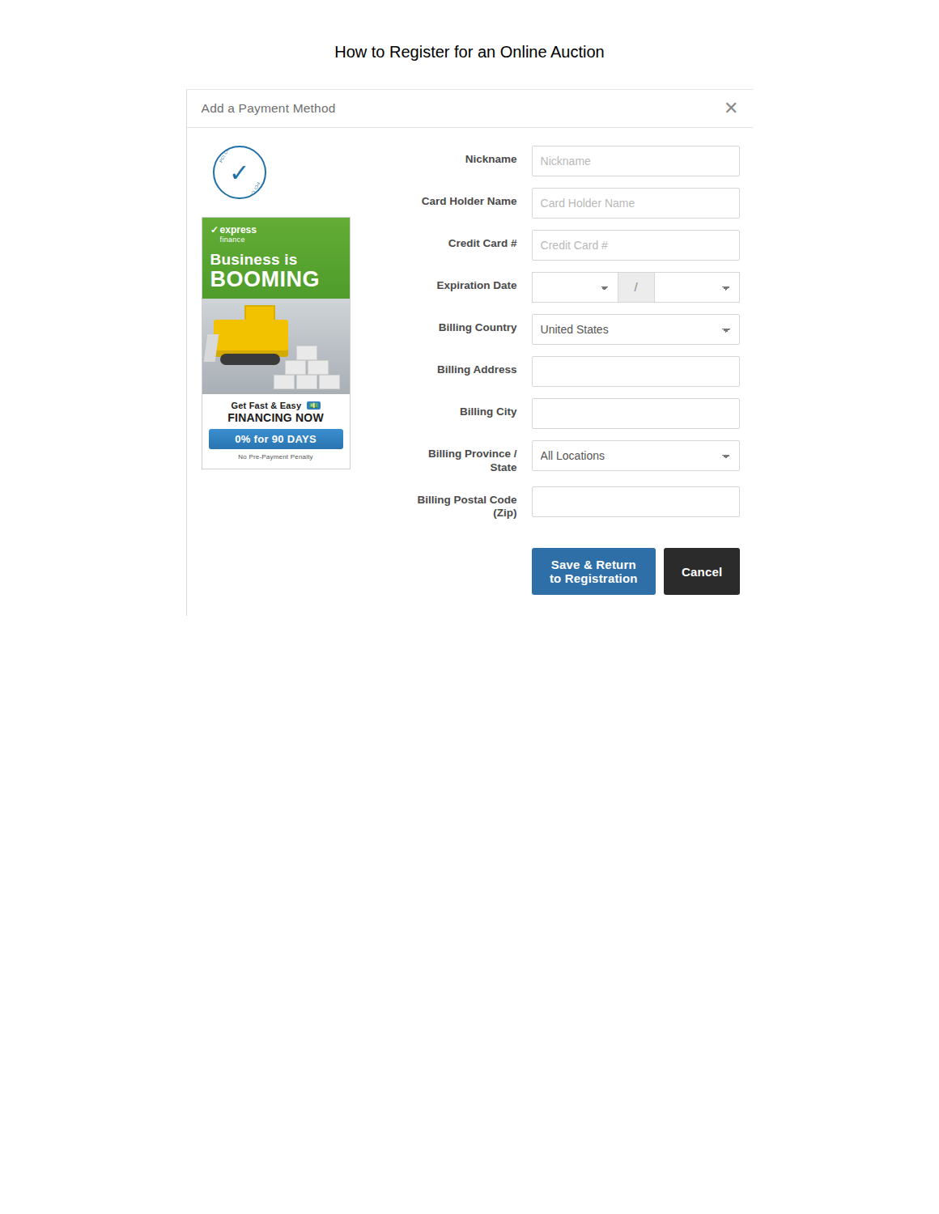How to Register for an Online Auction
Add a Payment Method
✕
PCI COMPLIANT PCI COMPLIANT
✓
✓express finance
Business is BOOMING
Get Fast & Easy 💵
FINANCING NOW
0% for 90 DAYS
No Pre-Payment Penalty
Nickname
Card Holder Name
Credit Card #
Expiration Date
/
Billing Country
United States
Billing Address
Billing City
Billing Province /
State
All Locations
Billing Postal Code
(Zip)
Save & Return to Registration Cancel